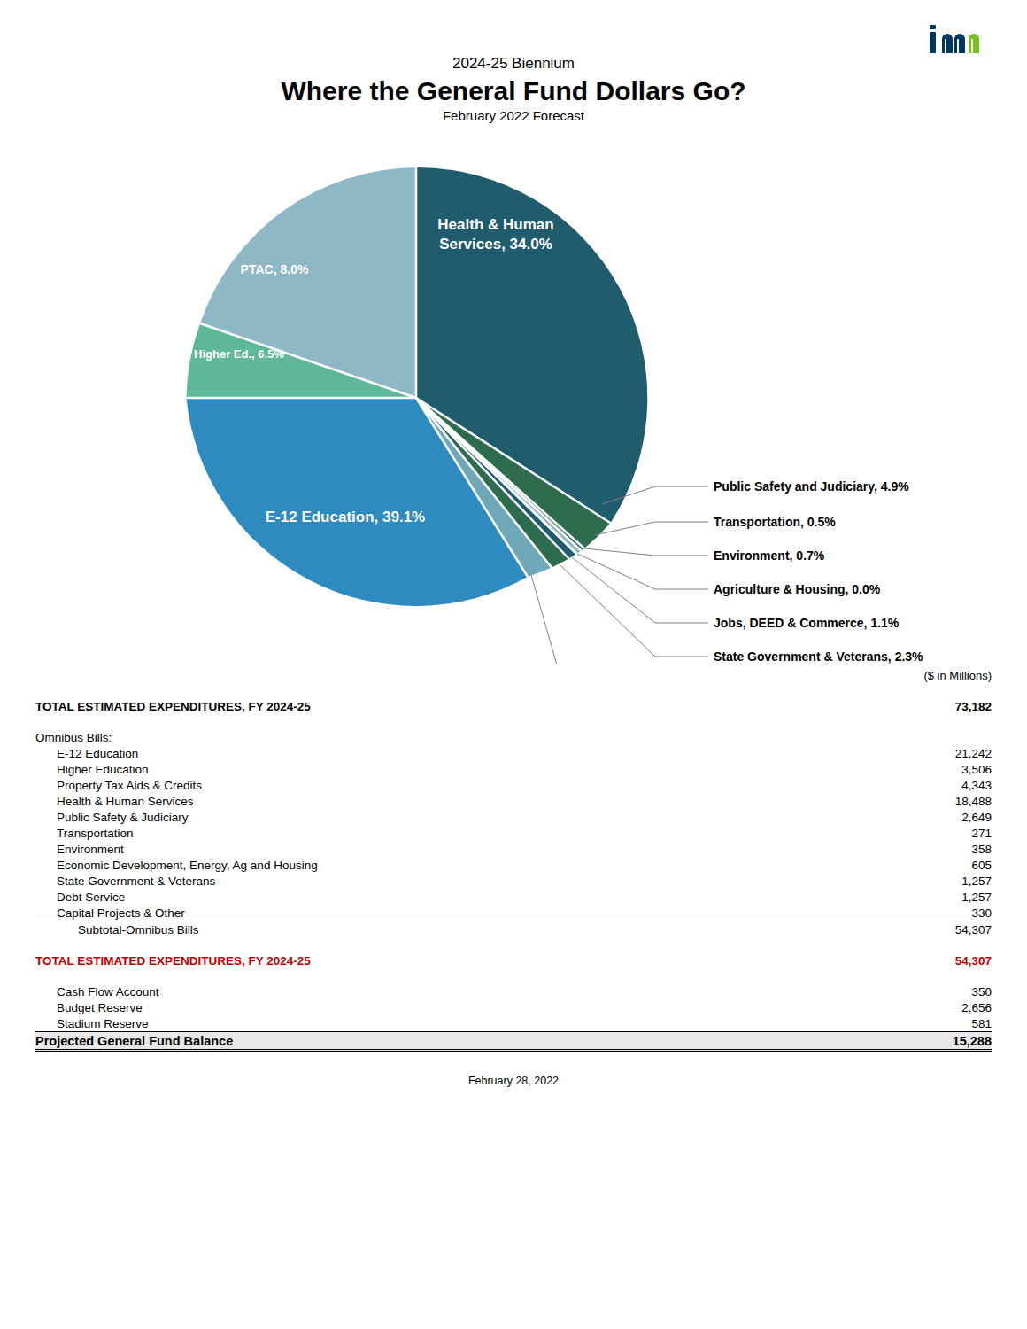2024-25 Biennium
Where the General Fund Dollars Go?
February 2022 Forecast
Pie centered at (430, 300), radius 260. Slices drawn clockwise starting at 12 o'clock (-90deg). Percentages: Health & Human Services 34.0, Public Safety and Judiciary 4.9, Transportation 0.5, Environment 0.7, Agriculture & Housing 0.0 (hairline), Jobs DEED & Commerce 1.1, State Government & Veterans 2.3, Debt Service & Others 2.9, E-12 Education 39.1, Higher Ed 6.5, PTAC 8.0 Health & Human Services, 34.0% PTAC, 8.0% Higher Ed., 6.5% E-12 Education, 39.1% Public Safety and Judiciary, 4.9% Transportation, 0.5% Environment, 0.7% Agriculture & Housing, 0.0% Jobs, DEED & Commerce, 1.1% State Government & Veterans, 2.3% Debt Service & Others, 2.9%
($ in Millions)
| TOTAL ESTIMATED EXPENDITURES, FY 2024-25 | 73,182 |
| Omnibus Bills: | |
| E-12 Education | 21,242 |
| Higher Education | 3,506 |
| Property Tax Aids & Credits | 4,343 |
| Health & Human Services | 18,488 |
| Public Safety & Judiciary | 2,649 |
| Transportation | 271 |
| Environment | 358 |
| Economic Development, Energy, Ag and Housing | 605 |
| State Government & Veterans | 1,257 |
| Debt Service | 1,257 |
| Capital Projects & Other | 330 |
| Subtotal-Omnibus Bills | 54,307 |
| TOTAL ESTIMATED EXPENDITURES, FY 2024-25 | 54,307 |
| Cash Flow Account | 350 |
| Budget Reserve | 2,656 |
| Stadium Reserve | 581 |
| Projected General Fund Balance | 15,288 |
February 28, 2022